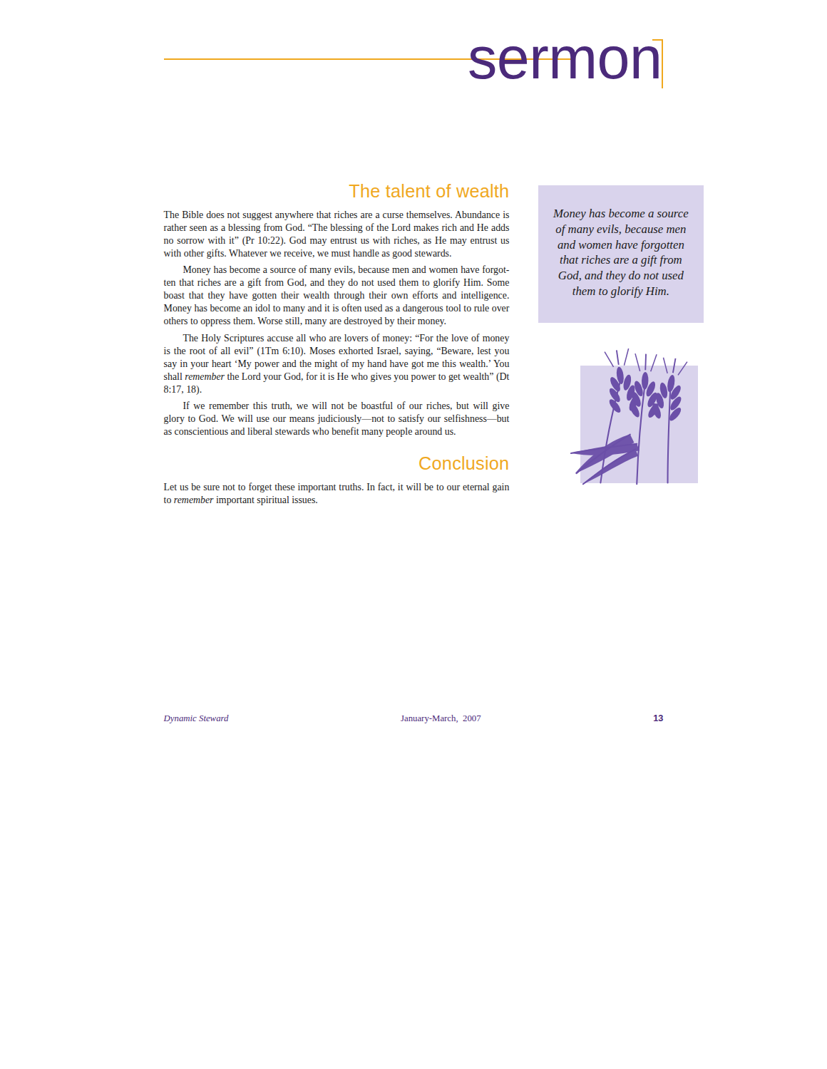sermon
The talent of wealth
The Bible does not suggest anywhere that riches are a curse themselves. Abundance is rather seen as a blessing from God. “The blessing of the Lord makes rich and He adds no sorrow with it” (Pr 10:22). God may entrust us with riches, as He may entrust us with other gifts. Whatever we receive, we must handle as good stewards.
Money has become a source of many evils, because men and women have forgotten that riches are a gift from God, and they do not used them to glorify Him. Some boast that they have gotten their wealth through their own efforts and intelligence. Money has become an idol to many and it is often used as a dangerous tool to rule over others to oppress them. Worse still, many are destroyed by their money.
The Holy Scriptures accuse all who are lovers of money: “For the love of money is the root of all evil” (1Tm 6:10). Moses exhorted Israel, saying, “Beware, lest you say in your heart ‘My power and the might of my hand have got me this wealth.’ You shall remember the Lord your God, for it is He who gives you power to get wealth” (Dt 8:17, 18).
If we remember this truth, we will not be boastful of our riches, but will give glory to God. We will use our means judiciously—not to satisfy our selfishness—but as conscientious and liberal stewards who benefit many people around us.
Conclusion
Let us be sure not to forget these important truths. In fact, it will be to our eternal gain to remember important spiritual issues.
Money has become a source of many evils, because men and women have forgotten that riches are a gift from God, and they do not used them to glorify Him.
Dynamic Steward
January-March, 2007
13